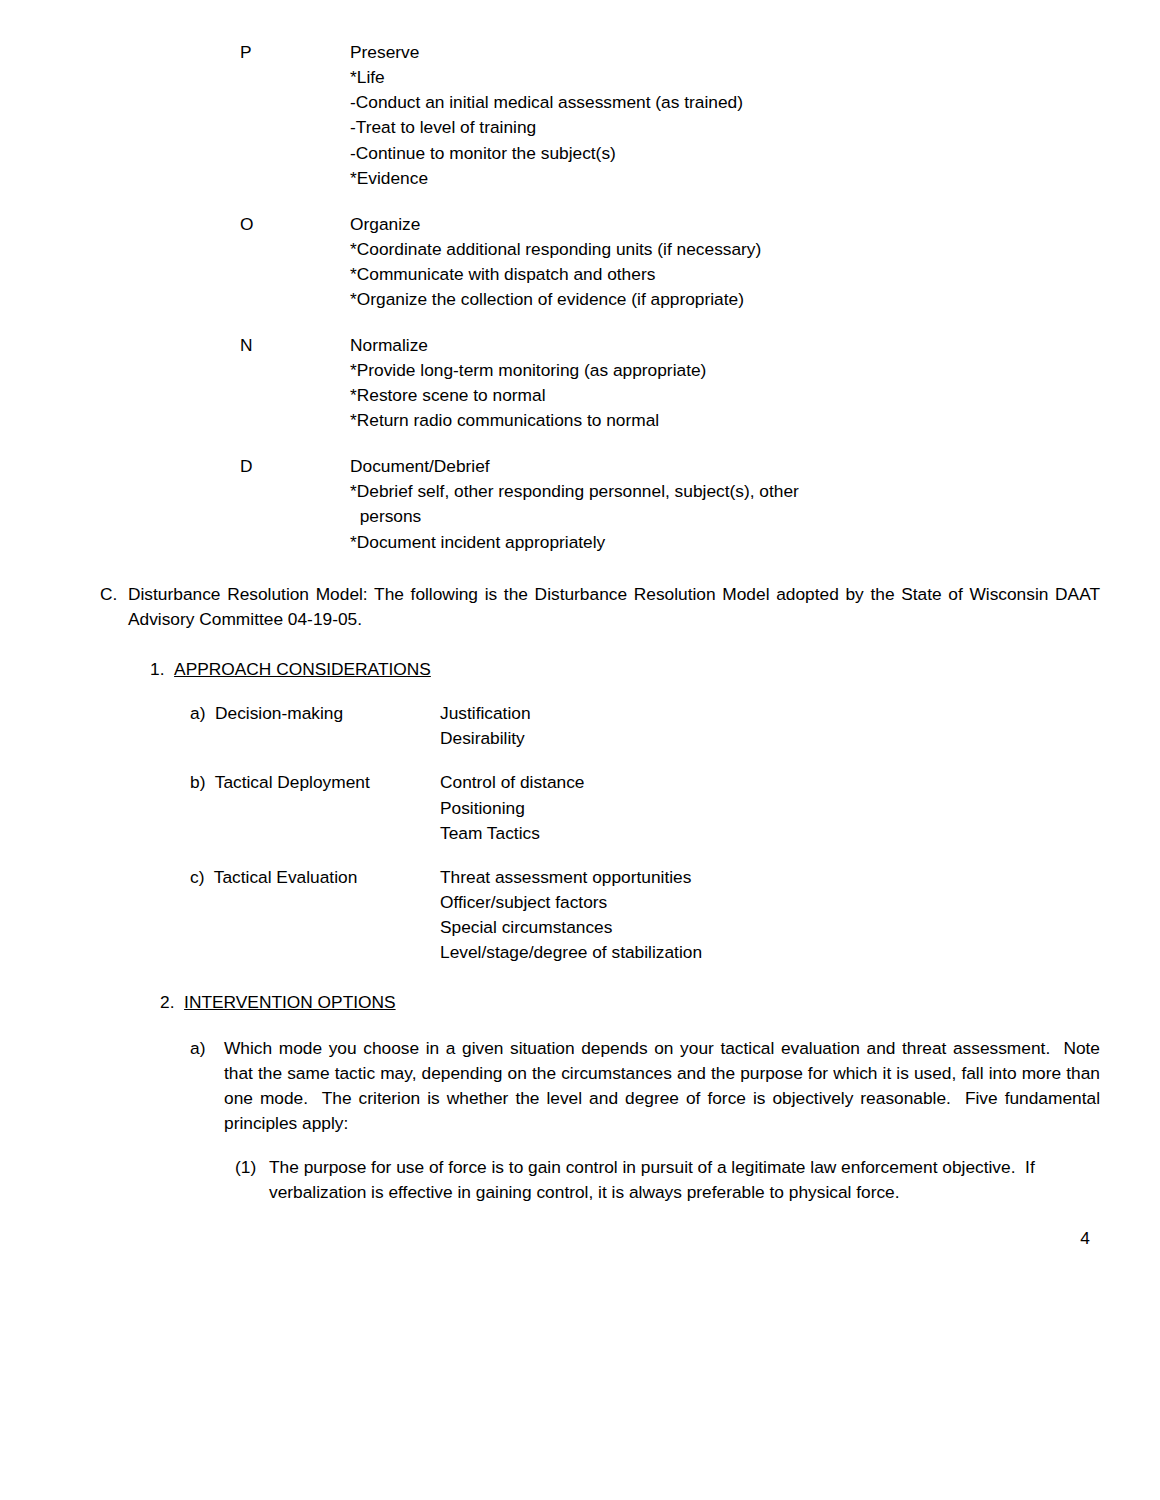P
Preserve
*Life
-Conduct an initial medical assessment (as trained)
-Treat to level of training
-Continue to monitor the subject(s)
*Evidence
O
Organize
*Coordinate additional responding units (if necessary)
*Communicate with dispatch and others
*Organize the collection of evidence (if appropriate)
N
Normalize
*Provide long-term monitoring (as appropriate)
*Restore scene to normal
*Return radio communications to normal
D
Document/Debrief
*Debrief self, other responding personnel, subject(s), other
persons
*Document incident appropriately
C.
Disturbance Resolution Model: The following is the Disturbance Resolution Model adopted by the State of Wisconsin DAAT Advisory Committee 04-19-05.
1. APPROACH CONSIDERATIONS
a) Decision-making
Justification
Desirability
b) Tactical Deployment
Control of distance
Positioning
Team Tactics
c) Tactical Evaluation
Threat assessment opportunities
Officer/subject factors
Special circumstances
Level/stage/degree of stabilization
2. INTERVENTION OPTIONS
a)
Which mode you choose in a given situation depends on your tactical evaluation and threat assessment. Note that the same tactic may, depending on the circumstances and the purpose for which it is used, fall into more than one mode. The criterion is whether the level and degree of force is objectively reasonable. Five fundamental principles apply:
(1)
The purpose for use of force is to gain control in pursuit of a legitimate law enforcement objective. If verbalization is effective in gaining control, it is always preferable to physical force.
4